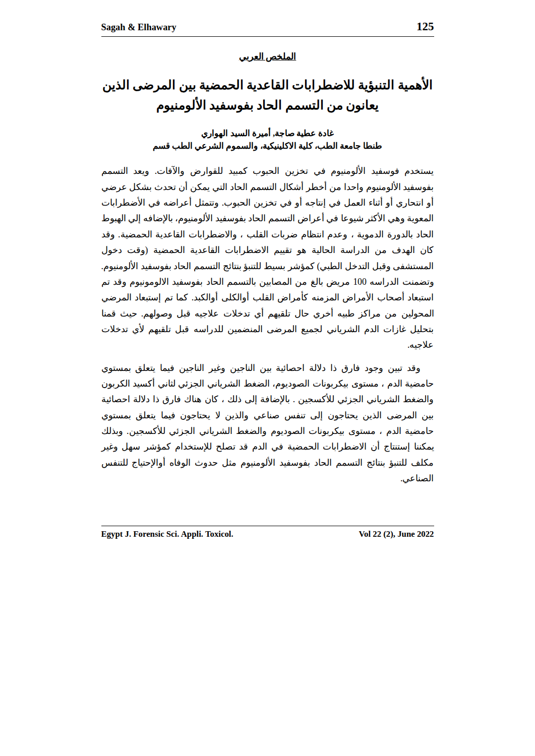Sagah & Elhawary 125
الملخص العربي
الأهمية التنبؤية للاضطرابات القاعدية الحمضية بين المرضى الذين يعانون من التسمم الحاد بفوسفيد الألومنيوم
غادة عطية صاجة, أميرة السيد الهواري
طنطا جامعة الطب، كلية الاكلينيكية، والسموم الشرعي الطب قسم
يستخدم فوسفيد الألومنيوم في تخزين الحبوب كمبيد للقوارض والآفات. ويعد التسمم بفوسفيد الألومنيوم واحدا من أخطر أشكال التسمم الحاد التي يمكن أن تحدث بشكل عرضي أو انتحاري أو أثناء العمل في إنتاجه أو في تخزين الحبوب. وتتمثل أعراضه في الأضطرابات المعوية وهي الأكثر شيوعا في أعراض التسمم الحاد بفوسفيد الألومنيوم، بالإضافه إلي الهبوط الحاد بالدورة الدموية ، وعدم انتظام ضربات القلب ، والاضطرابات القاعدية الحمضية. وقد كان الهدف من الدراسة الحالية هو تقييم الاضطرابات القاعدية الحمضية (وقت دخول المستشفى وقبل التدخل الطبي) كمؤشر بسيط للتنبؤ بنتائج التسمم الحاد بفوسفيد الألومنيوم. وتضمنت الدراسه 100 مريض بالغ من المصابين بالتسمم الحاد بفوسفيد الالومونيوم وقد تم استبعاد أصحاب الأمراض المزمنه كأمراض القلب أوالكلى أوالكبد. كما تم إستبعاد المرضي المحولين من مراكز طبيه أخري حال تلقيهم أي تدخلات علاجيه قبل وصولهم. حيث قمنا بتحليل غازات الدم الشرياني لجميع المرضى المنضمين للدراسه قبل تلقيهم لأي تدخلات علاجيه.
وقد تبين وجود فارق ذا دلالة احصائية بين الناجين وغير الناجين فيما يتعلق بمستوي حامضية الدم ، مستوى بيكربونات الصوديوم، الضغط الشرياني الجزئي لثاني أكسيد الكربون والضغط الشرياني الجزئي للأكسجين . بالإضافة إلى ذلك ، كان هناك فارق ذا دلالة احصائية بين المرضى الذين يحتاجون إلى تنفس صناعي والذين لا يحتاجون فيما يتعلق بمستوي حامضية الدم ، مستوى بيكربونات الصوديوم والضغط الشرياني الجزئي للأكسجين. وبذلك يمكننا إستنتاج أن الاضطرابات الحمضية في الدم قد تصلح للإستخدام كمؤشر سهل وغير مكلف للتنبؤ بنتائج التسمم الحاد بفوسفيد الألومنيوم مثل حدوث الوفاه أوالإحتياج للتنفس الصناعي.
Egypt J. Forensic Sci. Appli. Toxicol. Vol 22 (2), June 2022